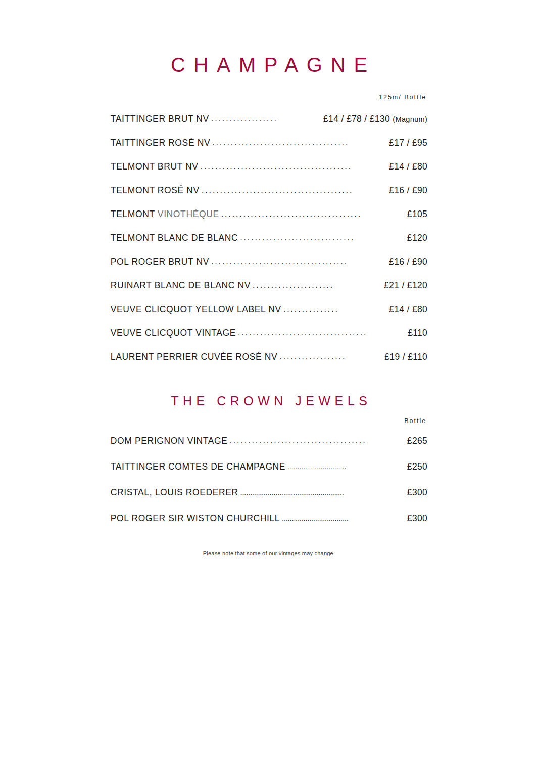CHAMPAGNE
125m/ Bottle
TAITTINGER BRUT NV .................. £14 / £78 / £130 (Magnum)
TAITTINGER ROSÉ NV ..................................... £17 / £95
TELMONT BRUT NV ......................................... £14 / £80
TELMONT ROSÉ NV ......................................... £16 / £90
TELMONT VINOTHÈQUE ...................................... £105
TELMONT BLANC DE BLANC ............................... £120
POL ROGER BRUT NV ..................................... £16 / £90
RUINART BLANC DE BLANC NV ...................... £21 / £120
VEUVE CLICQUOT YELLOW LABEL NV ............... £14 / £80
VEUVE CLICQUOT VINTAGE ................................... £110
LAURENT PERRIER CUVÉE ROSÉ NV .................. £19 / £110
THE CROWN JEWELS
Bottle
DOM PERIGNON VINTAGE ..................................... £265
TAITTINGER COMTES DE CHAMPAGNE .............................. £250
CRISTAL, LOUIS ROEDERER ..................................................... £300
POL ROGER SIR WISTON CHURCHILL .................................. £300
Please note that some of our vintages may change.